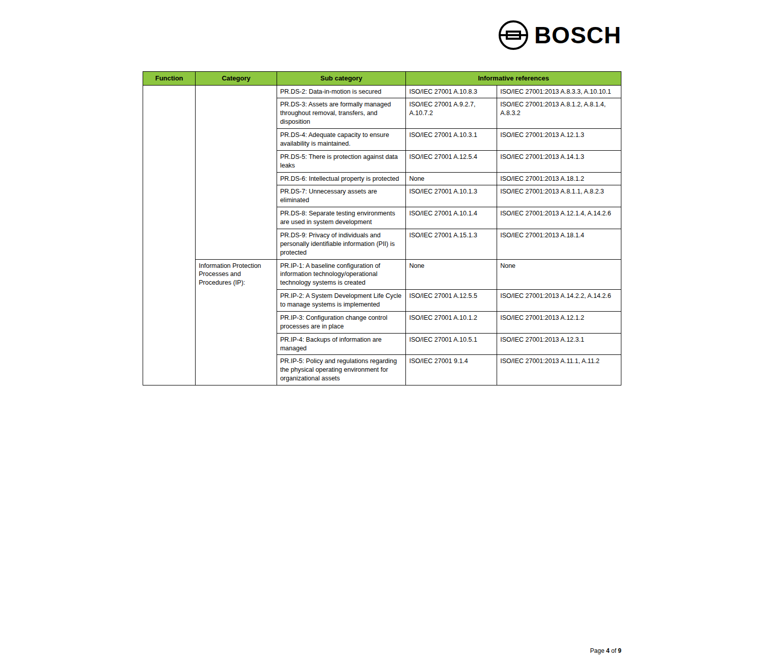BOSCH
| Function | Category | Sub category | Informative references |
| --- | --- | --- | --- |
| | | PR.DS-2: Data-in-motion is secured | ISO/IEC 27001 A.10.8.3 | ISO/IEC 27001:2013 A.8.3.3, A.10.10.1 |
| PR.DS-3: Assets are formally managed throughout removal, transfers, and disposition | ISO/IEC 27001 A.9.2.7, A.10.7.2 | ISO/IEC 27001:2013 A.8.1.2, A.8.1.4, A.8.3.2 |
| PR.DS-4: Adequate capacity to ensure availability is maintained. | ISO/IEC 27001 A.10.3.1 | ISO/IEC 27001:2013 A.12.1.3 |
| PR.DS-5: There is protection against data leaks | ISO/IEC 27001 A.12.5.4 | ISO/IEC 27001:2013 A.14.1.3 |
| PR.DS-6: Intellectual property is protected | None | ISO/IEC 27001:2013 A.18.1.2 |
| PR.DS-7: Unnecessary assets are eliminated | ISO/IEC 27001 A.10.1.3 | ISO/IEC 27001:2013 A.8.1.1, A.8.2.3 |
| PR.DS-8: Separate testing environments are used in system development | ISO/IEC 27001 A.10.1.4 | ISO/IEC 27001:2013 A.12.1.4, A.14.2.6 |
| PR.DS-9: Privacy of individuals and personally identifiable information (PII) is protected | ISO/IEC 27001 A.15.1.3 | ISO/IEC 27001:2013 A.18.1.4 |
| Information Protection Processes and Procedures (IP): | PR.IP-1: A baseline configuration of information technology/operational technology systems is created | None | None |
| PR.IP-2: A System Development Life Cycle to manage systems is implemented | ISO/IEC 27001 A.12.5.5 | ISO/IEC 27001:2013 A.14.2.2, A.14.2.6 |
| PR.IP-3: Configuration change control processes are in place | ISO/IEC 27001 A.10.1.2 | ISO/IEC 27001:2013 A.12.1.2 |
| PR.IP-4: Backups of information are managed | ISO/IEC 27001 A.10.5.1 | ISO/IEC 27001:2013 A.12.3.1 |
| PR.IP-5: Policy and regulations regarding the physical operating environment for organizational assets | ISO/IEC 27001 9.1.4 | ISO/IEC 27001:2013 A.11.1, A.11.2 |
Page 4 of 9